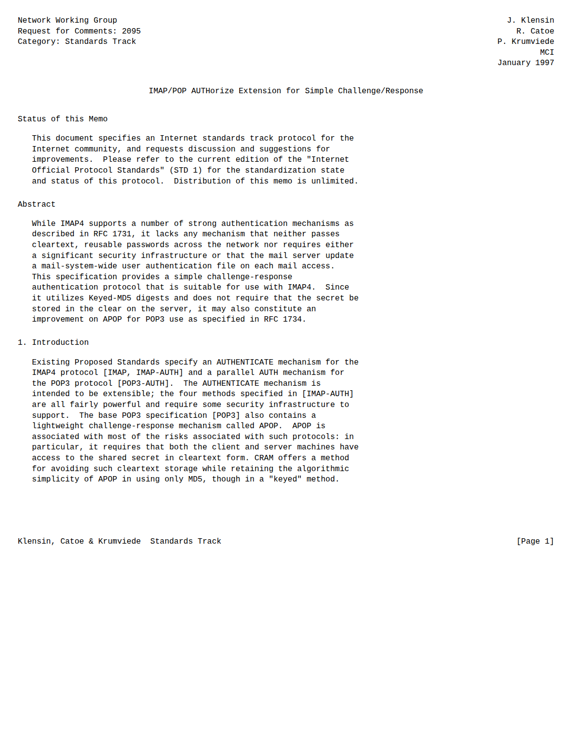Network Working Group J. Klensin
Request for Comments: 2095 R. Catoe
Category: Standards Track P. Krumviede
MCI
January 1997
IMAP/POP AUTHorize Extension for Simple Challenge/Response
Status of this Memo
This document specifies an Internet standards track protocol for the
Internet community, and requests discussion and suggestions for
improvements.  Please refer to the current edition of the "Internet
Official Protocol Standards" (STD 1) for the standardization state
and status of this protocol.  Distribution of this memo is unlimited.
Abstract
While IMAP4 supports a number of strong authentication mechanisms as
described in RFC 1731, it lacks any mechanism that neither passes
cleartext, reusable passwords across the network nor requires either
a significant security infrastructure or that the mail server update
a mail-system-wide user authentication file on each mail access.
This specification provides a simple challenge-response
authentication protocol that is suitable for use with IMAP4.  Since
it utilizes Keyed-MD5 digests and does not require that the secret be
stored in the clear on the server, it may also constitute an
improvement on APOP for POP3 use as specified in RFC 1734.
1. Introduction
Existing Proposed Standards specify an AUTHENTICATE mechanism for the
IMAP4 protocol [IMAP, IMAP-AUTH] and a parallel AUTH mechanism for
the POP3 protocol [POP3-AUTH].  The AUTHENTICATE mechanism is
intended to be extensible; the four methods specified in [IMAP-AUTH]
are all fairly powerful and require some security infrastructure to
support.  The base POP3 specification [POP3] also contains a
lightweight challenge-response mechanism called APOP.  APOP is
associated with most of the risks associated with such protocols: in
particular, it requires that both the client and server machines have
access to the shared secret in cleartext form. CRAM offers a method
for avoiding such cleartext storage while retaining the algorithmic
simplicity of APOP in using only MD5, though in a "keyed" method.
Klensin, Catoe & Krumviede Standards Track [Page 1]